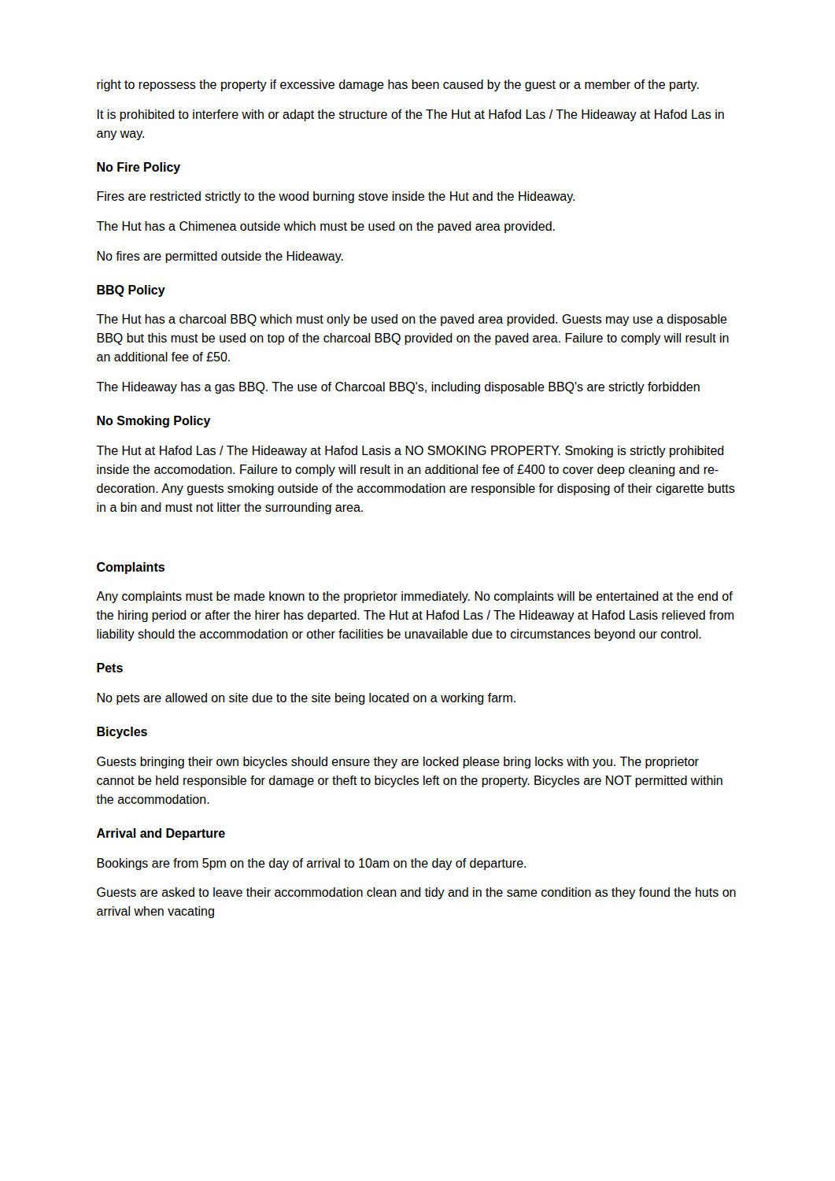right to repossess the property if excessive damage has been caused by the guest or a member of the party.
It is prohibited to interfere with or adapt the structure of the The Hut at Hafod Las / The Hideaway at Hafod Las in any way.
No Fire Policy
Fires are restricted strictly to the wood burning stove inside the Hut and the Hideaway.
The Hut has a Chimenea outside which must be used on the paved area provided.
No fires are permitted outside the Hideaway.
BBQ Policy
The Hut has a charcoal BBQ which must only be used on the paved area provided. Guests may use a disposable BBQ but this must be used on top of the charcoal BBQ provided on the paved area. Failure to comply will result in an additional fee of £50.
The Hideaway has a gas BBQ. The use of Charcoal BBQ's, including disposable BBQ's are strictly forbidden
No Smoking Policy
The Hut at Hafod Las / The Hideaway at Hafod Lasis a NO SMOKING PROPERTY. Smoking is strictly prohibited inside the accomodation. Failure to comply will result in an additional fee of £400 to cover deep cleaning and re-decoration. Any guests smoking outside of the accommodation are responsible for disposing of their cigarette butts in a bin and must not litter the surrounding area.
Complaints
Any complaints must be made known to the proprietor immediately. No complaints will be entertained at the end of the hiring period or after the hirer has departed. The Hut at Hafod Las / The Hideaway at Hafod Lasis relieved from liability should the accommodation or other facilities be unavailable due to circumstances beyond our control.
Pets
No pets are allowed on site due to the site being located on a working farm.
Bicycles
Guests bringing their own bicycles should ensure they are locked please bring locks with you. The proprietor cannot be held responsible for damage or theft to bicycles left on the property. Bicycles are NOT permitted within the accommodation.
Arrival and Departure
Bookings are from 5pm on the day of arrival to 10am on the day of departure.
Guests are asked to leave their accommodation clean and tidy and in the same condition as they found the huts on arrival when vacating